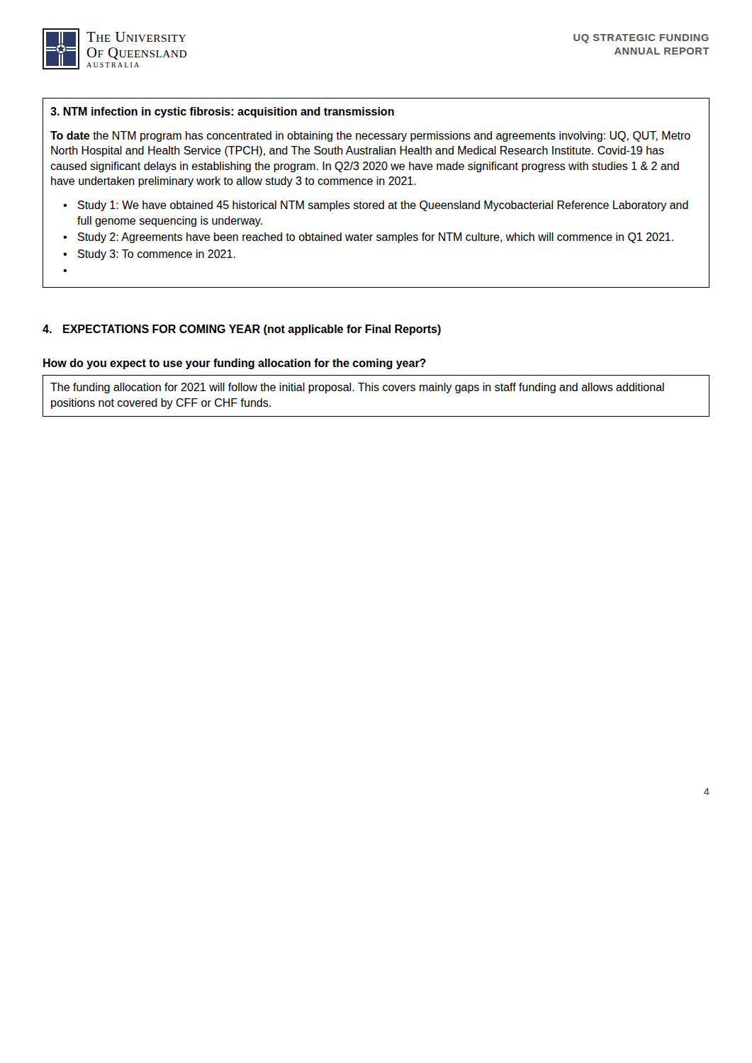THE UNIVERSITY
OF QUEENSLAND
AUSTRALIA
UQ STRATEGIC FUNDING
ANNUAL REPORT
3. NTM infection in cystic fibrosis: acquisition and transmission
To date the NTM program has concentrated in obtaining the necessary permissions and agreements involving: UQ, QUT, Metro North Hospital and Health Service (TPCH), and The South Australian Health and Medical Research Institute. Covid-19 has caused significant delays in establishing the program. In Q2/3 2020 we have made significant progress with studies 1 & 2 and have undertaken preliminary work to allow study 3 to commence in 2021.
Study 1: We have obtained 45 historical NTM samples stored at the Queensland Mycobacterial Reference Laboratory and full genome sequencing is underway.
Study 2: Agreements have been reached to obtained water samples for NTM culture, which will commence in Q1 2021.
Study 3: To commence in 2021.
4. EXPECTATIONS FOR COMING YEAR (not applicable for Final Reports)
How do you expect to use your funding allocation for the coming year?
The funding allocation for 2021 will follow the initial proposal. This covers mainly gaps in staff funding and allows additional positions not covered by CFF or CHF funds.
4